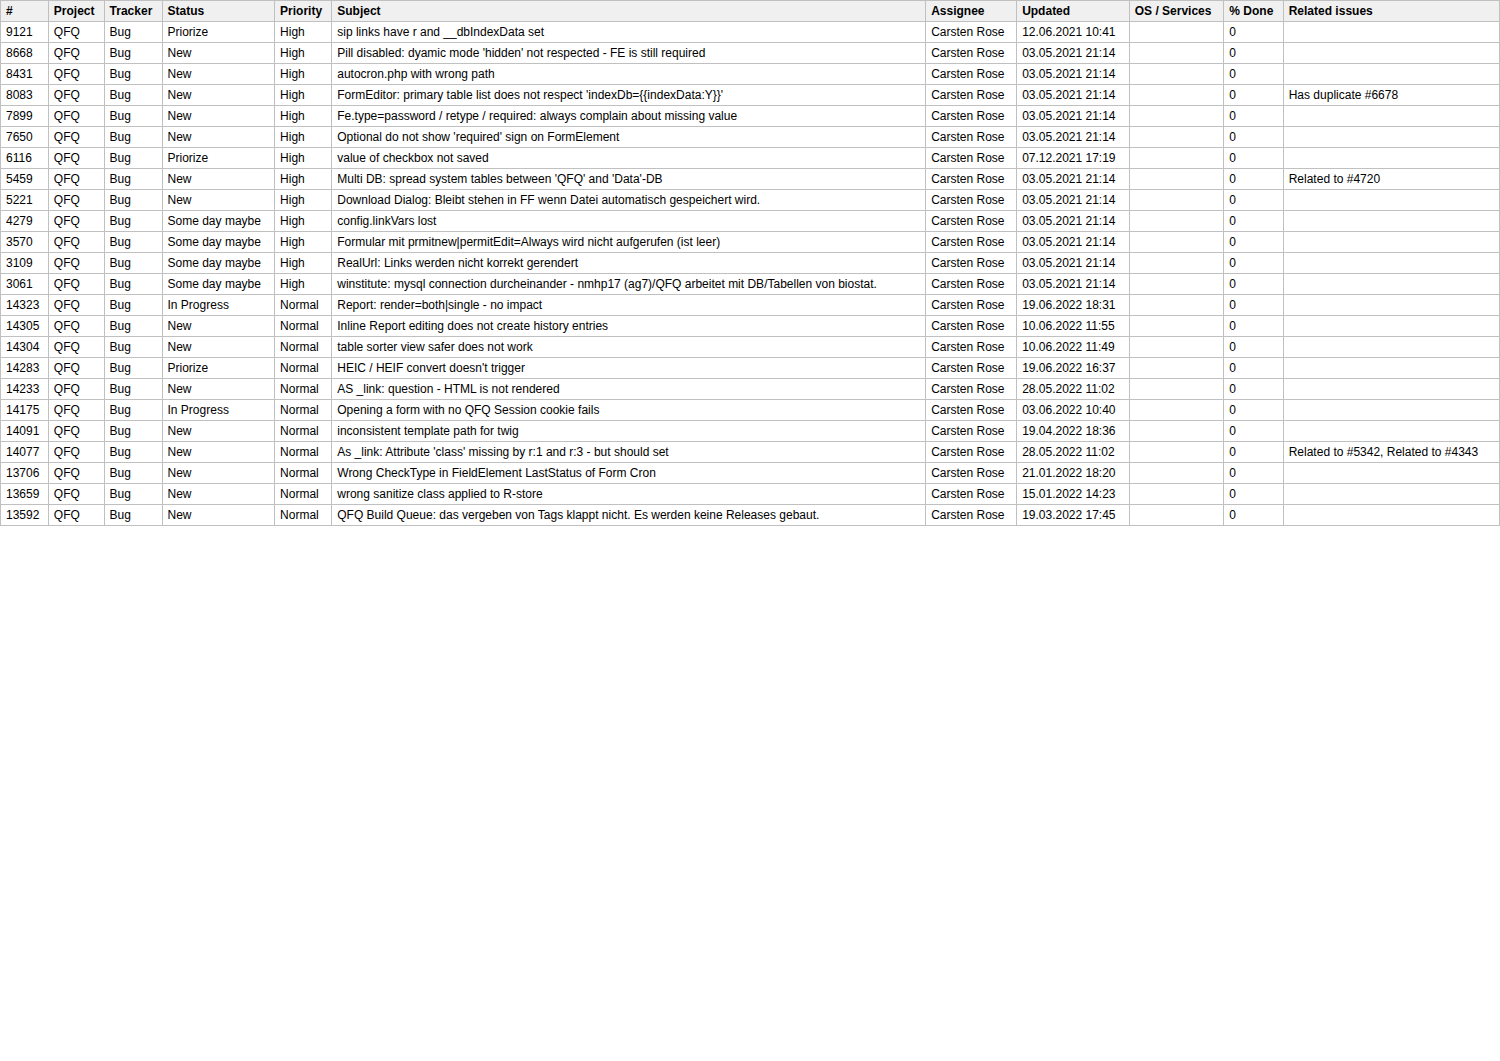| # | Project | Tracker | Status | Priority | Subject | Assignee | Updated | OS / Services | % Done | Related issues |
| --- | --- | --- | --- | --- | --- | --- | --- | --- | --- | --- |
| 9121 | QFQ | Bug | Priorize | High | sip links have r and __dbIndexData set | Carsten Rose | 12.06.2021 10:41 | | 0 | |
| 8668 | QFQ | Bug | New | High | Pill disabled: dyamic mode 'hidden' not respected - FE is still required | Carsten Rose | 03.05.2021 21:14 | | 0 | |
| 8431 | QFQ | Bug | New | High | autocron.php with wrong path | Carsten Rose | 03.05.2021 21:14 | | 0 | |
| 8083 | QFQ | Bug | New | High | FormEditor: primary table list does not respect 'indexDb={{indexData:Y}}' | Carsten Rose | 03.05.2021 21:14 | | 0 | Has duplicate #6678 |
| 7899 | QFQ | Bug | New | High | Fe.type=password / retype / required: always complain about missing value | Carsten Rose | 03.05.2021 21:14 | | 0 | |
| 7650 | QFQ | Bug | New | High | Optional do not show 'required' sign on FormElement | Carsten Rose | 03.05.2021 21:14 | | 0 | |
| 6116 | QFQ | Bug | Priorize | High | value of checkbox not saved | Carsten Rose | 07.12.2021 17:19 | | 0 | |
| 5459 | QFQ | Bug | New | High | Multi DB: spread system tables between 'QFQ' and 'Data'-DB | Carsten Rose | 03.05.2021 21:14 | | 0 | Related to #4720 |
| 5221 | QFQ | Bug | New | High | Download Dialog: Bleibt stehen in FF wenn Datei automatisch gespeichert wird. | Carsten Rose | 03.05.2021 21:14 | | 0 | |
| 4279 | QFQ | Bug | Some day maybe | High | config.linkVars lost | Carsten Rose | 03.05.2021 21:14 | | 0 | |
| 3570 | QFQ | Bug | Some day maybe | High | Formular mit prmitnew/permitEdit=Always wird nicht aufgerufen (ist leer) | Carsten Rose | 03.05.2021 21:14 | | 0 | |
| 3109 | QFQ | Bug | Some day maybe | High | RealUrl: Links werden nicht korrekt gerendert | Carsten Rose | 03.05.2021 21:14 | | 0 | |
| 3061 | QFQ | Bug | Some day maybe | High | winstitute: mysql connection durcheinander - nmhp17 (ag7)/QFQ arbeitet mit DB/Tabellen von biostat. | Carsten Rose | 03.05.2021 21:14 | | 0 | |
| 14323 | QFQ | Bug | In Progress | Normal | Report: render=both/single - no impact | Carsten Rose | 19.06.2022 18:31 | | 0 | |
| 14305 | QFQ | Bug | New | Normal | Inline Report editing does not create history entries | Carsten Rose | 10.06.2022 11:55 | | 0 | |
| 14304 | QFQ | Bug | New | Normal | table sorter view safer does not work | Carsten Rose | 10.06.2022 11:49 | | 0 | |
| 14283 | QFQ | Bug | Priorize | Normal | HEIC / HEIF convert doesn't trigger | Carsten Rose | 19.06.2022 16:37 | | 0 | |
| 14233 | QFQ | Bug | New | Normal | AS _link: question - HTML is not rendered | Carsten Rose | 28.05.2022 11:02 | | 0 | |
| 14175 | QFQ | Bug | In Progress | Normal | Opening a form with no QFQ Session cookie fails | Carsten Rose | 03.06.2022 10:40 | | 0 | |
| 14091 | QFQ | Bug | New | Normal | inconsistent template path for twig | Carsten Rose | 19.04.2022 18:36 | | 0 | |
| 14077 | QFQ | Bug | New | Normal | As _link: Attribute 'class' missing by r:1 and r:3 - but should set | Carsten Rose | 28.05.2022 11:02 | | 0 | Related to #5342, Related to #4343 |
| 13706 | QFQ | Bug | New | Normal | Wrong CheckType in FieldElement LastStatus of Form Cron | Carsten Rose | 21.01.2022 18:20 | | 0 | |
| 13659 | QFQ | Bug | New | Normal | wrong sanitize class applied to R-store | Carsten Rose | 15.01.2022 14:23 | | 0 | |
| 13592 | QFQ | Bug | New | Normal | QFQ Build Queue: das vergeben von Tags klappt nicht. Es werden keine Releases gebaut. | Carsten Rose | 19.03.2022 17:45 | | 0 | |